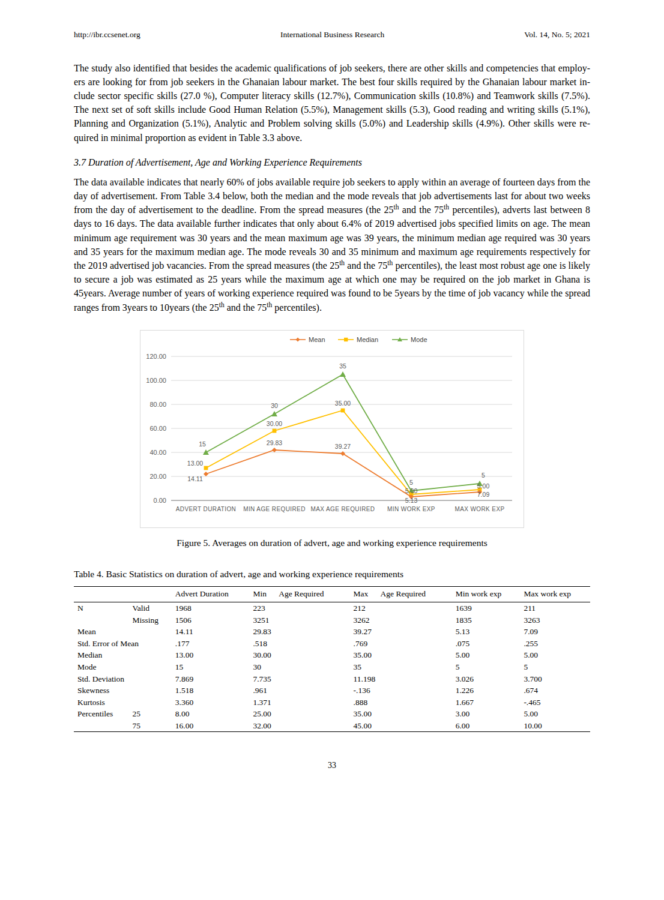http://ibr.ccsenet.org International Business Research Vol. 14, No. 5; 2021
The study also identified that besides the academic qualifications of job seekers, there are other skills and competencies that employers are looking for from job seekers in the Ghanaian labour market. The best four skills required by the Ghanaian labour market include sector specific skills (27.0 %), Computer literacy skills (12.7%), Communication skills (10.8%) and Teamwork skills (7.5%). The next set of soft skills include Good Human Relation (5.5%), Management skills (5.3), Good reading and writing skills (5.1%), Planning and Organization (5.1%), Analytic and Problem solving skills (5.0%) and Leadership skills (4.9%). Other skills were required in minimal proportion as evident in Table 3.3 above.
3.7 Duration of Advertisement, Age and Working Experience Requirements
The data available indicates that nearly 60% of jobs available require job seekers to apply within an average of fourteen days from the day of advertisement. From Table 3.4 below, both the median and the mode reveals that job advertisements last for about two weeks from the day of advertisement to the deadline. From the spread measures (the 25th and the 75th percentiles), adverts last between 8 days to 16 days. The data available further indicates that only about 6.4% of 2019 advertised jobs specified limits on age. The mean minimum age requirement was 30 years and the mean maximum age was 39 years, the minimum median age required was 30 years and 35 years for the maximum median age. The mode reveals 30 and 35 minimum and maximum age requirements respectively for the 2019 advertised job vacancies. From the spread measures (the 25th and the 75th percentiles), the least most robust age one is likely to secure a job was estimated as 25 years while the maximum age at which one may be required on the job market in Ghana is 45years. Average number of years of working experience required was found to be 5years by the time of job vacancy while the spread ranges from 3years to 10years (the 25th and the 75th percentiles).
Averages on duration of advert, age and working experience requirements Mean Median Mode 120.00 100.00 80.00 60.00 40.00 20.00 0.00 15 30 35 5 5 13.00 30.00 35.00 5.00 5.00 14.11 29.83 39.27 5.13 7.09 ADVERT DURATION MIN AGE REQUIRED MAX AGE REQUIRED MIN WORK EXP MAX WORK EXP
Figure 5. Averages on duration of advert, age and working experience requirements
Table 4. Basic Statistics on duration of advert, age and working experience requirements
| | Advert Duration | Min Age Required | Max Age Required | Min work exp | Max work exp |
| --- | --- | --- | --- | --- | --- |
| N | Valid | 1968 | 223 | 212 | 1639 | 211 |
| | Missing | 1506 | 3251 | 3262 | 1835 | 3263 |
| Mean | 14.11 | 29.83 | 39.27 | 5.13 | 7.09 |
| Std. Error of Mean | .177 | .518 | .769 | .075 | .255 |
| Median | 13.00 | 30.00 | 35.00 | 5.00 | 5.00 |
| Mode | 15 | 30 | 35 | 5 | 5 |
| Std. Deviation | 7.869 | 7.735 | 11.198 | 3.026 | 3.700 |
| Skewness | 1.518 | .961 | -.136 | 1.226 | .674 |
| Kurtosis | 3.360 | 1.371 | .888 | 1.667 | -.465 |
| Percentiles | 25 | 8.00 | 25.00 | 35.00 | 3.00 | 5.00 |
| | 75 | 16.00 | 32.00 | 45.00 | 6.00 | 10.00 |
33